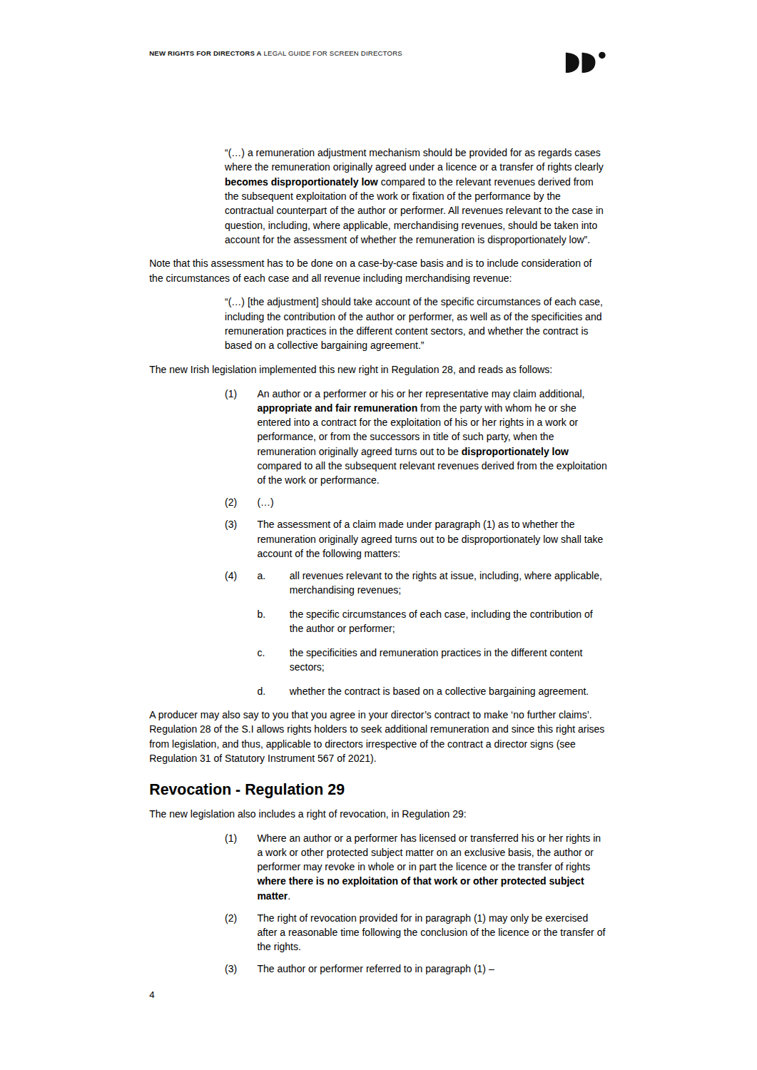NEW RIGHTS FOR DIRECTORS A LEGAL GUIDE FOR SCREEN DIRECTORS
“(…) a remuneration adjustment mechanism should be provided for as regards cases where the remuneration originally agreed under a licence or a transfer of rights clearly becomes disproportionately low compared to the relevant revenues derived from the subsequent exploitation of the work or fixation of the performance by the contractual counterpart of the author or performer. All revenues relevant to the case in question, including, where applicable, merchandising revenues, should be taken into account for the assessment of whether the remuneration is disproportionately low”.
Note that this assessment has to be done on a case-by-case basis and is to include consideration of the circumstances of each case and all revenue including merchandising revenue:
“(…) [the adjustment] should take account of the specific circumstances of each case, including the contribution of the author or performer, as well as of the specificities and remuneration practices in the different content sectors, and whether the contract is based on a collective bargaining agreement.”
The new Irish legislation implemented this new right in Regulation 28, and reads as follows:
An author or a performer or his or her representative may claim additional, appropriate and fair remuneration from the party with whom he or she entered into a contract for the exploitation of his or her rights in a work or performance, or from the successors in title of such party, when the remuneration originally agreed turns out to be disproportionately low compared to all the subsequent relevant revenues derived from the exploitation of the work or performance.
(…)
The assessment of a claim made under paragraph (1) as to whether the remuneration originally agreed turns out to be disproportionately low shall take account of the following matters:
all revenues relevant to the rights at issue, including, where applicable, merchandising revenues;
the specific circumstances of each case, including the contribution of the author or performer;
the specificities and remuneration practices in the different content sectors;
whether the contract is based on a collective bargaining agreement.
A producer may also say to you that you agree in your director’s contract to make ‘no further claims’. Regulation 28 of the S.I allows rights holders to seek additional remuneration and since this right arises from legislation, and thus, applicable to directors irrespective of the contract a director signs (see Regulation 31 of Statutory Instrument 567 of 2021).
Revocation - Regulation 29
The new legislation also includes a right of revocation, in Regulation 29:
Where an author or a performer has licensed or transferred his or her rights in a work or other protected subject matter on an exclusive basis, the author or performer may revoke in whole or in part the licence or the transfer of rights where there is no exploitation of that work or other protected subject matter.
The right of revocation provided for in paragraph (1) may only be exercised after a reasonable time following the conclusion of the licence or the transfer of the rights.
The author or performer referred to in paragraph (1) –
4